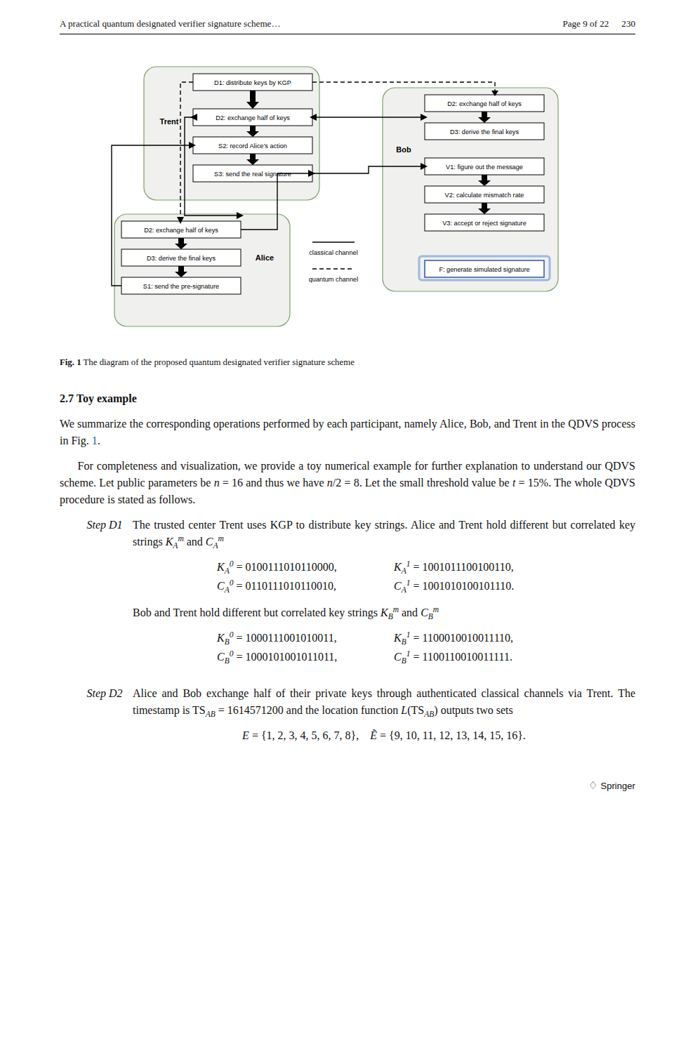A practical quantum designated verifier signature scheme…
Page 9 of 22230
D1: distribute keys by KGP D2: exchange half of keys S2: record Alice’s action S3: send the real signature Trent D2: exchange half of keys D3: derive the final keys V1: figure out the message V2: calculate mismatch rate V3: accept or reject signature F: generate simulated signature Bob D2: exchange half of keys D3: derive the final keys S1: send the pre-signature Alice classical channel quantum channel
Fig. 1 The diagram of the proposed quantum designated verifier signature scheme
2.7 Toy example
We summarize the corresponding operations performed by each participant, namely Alice, Bob, and Trent in the QDVS process in Fig. 1.
For completeness and visualization, we provide a toy numerical example for further explanation to understand our QDVS scheme. Let public parameters be n = 16 and thus we have n/2 = 8. Let the small threshold value be t = 15%. The whole QDVS procedure is stated as follows.
Step D1
The trusted center Trent uses KGP to distribute key strings. Alice and Trent hold different but correlated key strings KAm and CAm
KA0 = 0100111010110000, KA1 = 1001011100100110, CA0 = 0110111010110010, CA1 = 1001010100101110.
Bob and Trent hold different but correlated key strings KBm and CBm
KB0 = 1000111001010011, KB1 = 1100010010011110, CB0 = 1000101001011011, CB1 = 1100110010011111.
Step D2
Alice and Bob exchange half of their private keys through authenticated classical channels via Trent. The timestamp is TSAB = 1614571200 and the location function L(TSAB) outputs two sets
E = {1, 2, 3, 4, 5, 6, 7, 8}, Ẽ = {9, 10, 11, 12, 13, 14, 15, 16}.
♢Springer